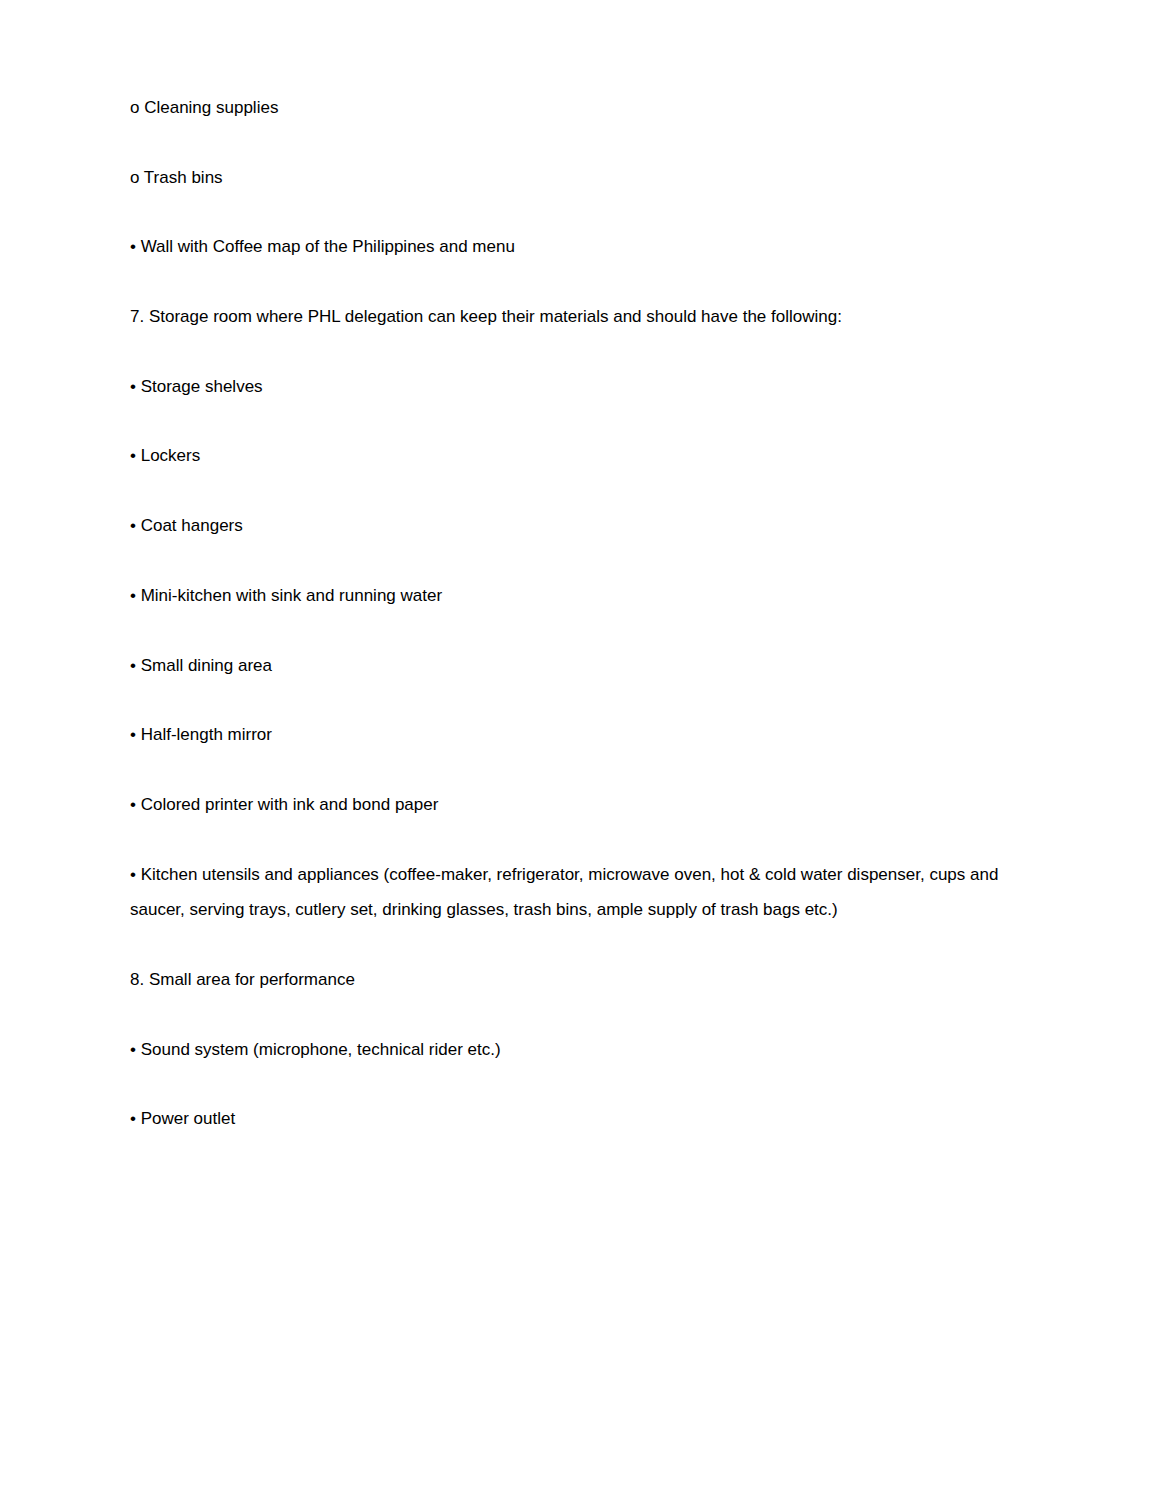o Cleaning supplies
o Trash bins
• Wall with Coffee map of the Philippines and menu
7. Storage room where PHL delegation can keep their materials and should have the following:
• Storage shelves
• Lockers
• Coat hangers
• Mini-kitchen with sink and running water
• Small dining area
• Half-length mirror
• Colored printer with ink and bond paper
• Kitchen utensils and appliances (coffee-maker, refrigerator, microwave oven, hot & cold water dispenser, cups and saucer, serving trays, cutlery set, drinking glasses, trash bins, ample supply of trash bags etc.)
8. Small area for performance
• Sound system (microphone, technical rider etc.)
• Power outlet